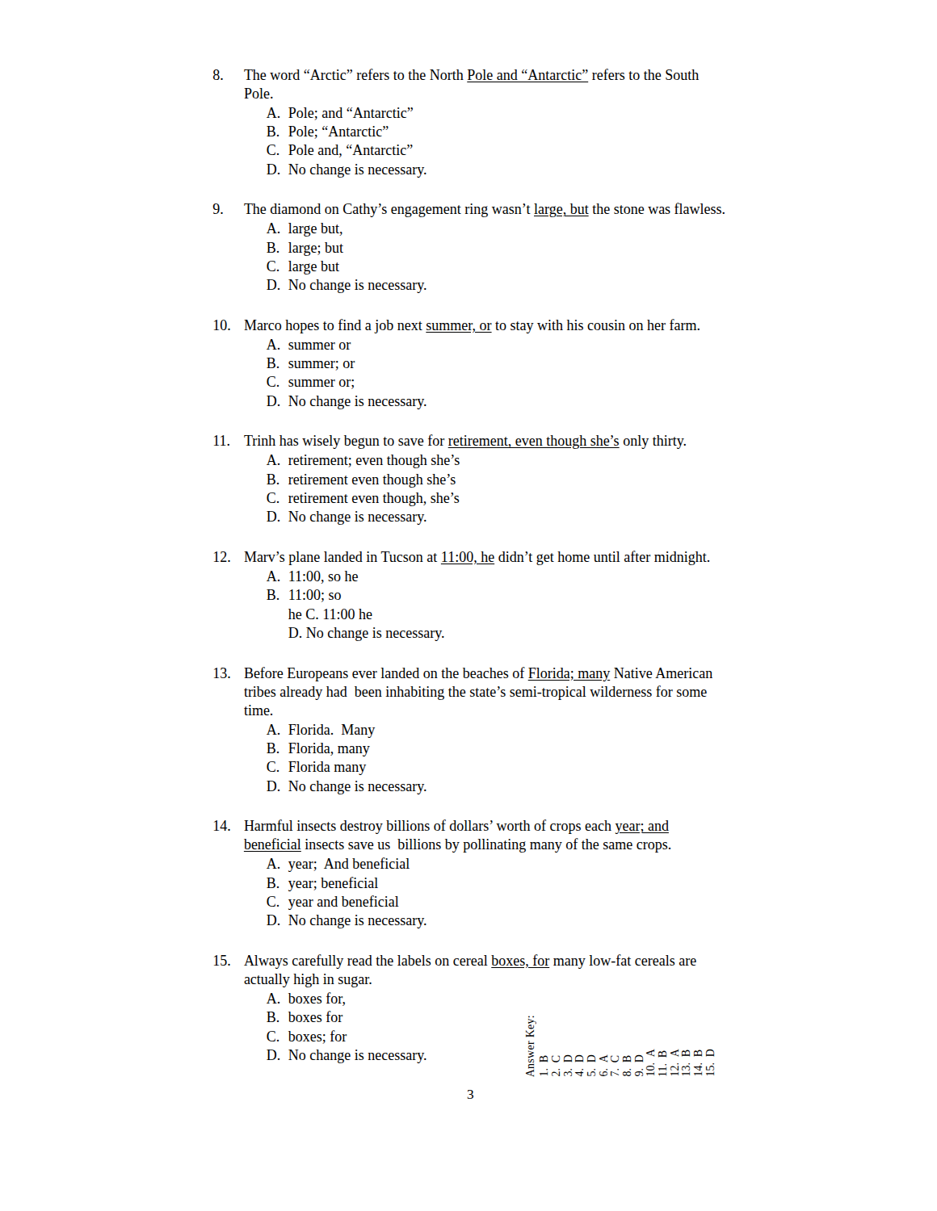8. The word “Arctic” refers to the North Pole and “Antarctic” refers to the South Pole.
A. Pole; and “Antarctic”
B. Pole; “Antarctic”
C. Pole and, “Antarctic”
D. No change is necessary.
9. The diamond on Cathy’s engagement ring wasn’t large, but the stone was flawless.
A. large but,
B. large; but
C. large but
D. No change is necessary.
10. Marco hopes to find a job next summer, or to stay with his cousin on her farm.
A. summer or
B. summer; or
C. summer or;
D. No change is necessary.
11. Trinh has wisely begun to save for retirement, even though she’s only thirty.
A. retirement; even though she’s
B. retirement even though she’s
C. retirement even though, she’s
D. No change is necessary.
12. Marv’s plane landed in Tucson at 11:00, he didn’t get home until after midnight.
A. 11:00, so he
B. 11:00; so
he C. 11:00 he
D. No change is necessary.
13. Before Europeans ever landed on the beaches of Florida; many Native American tribes already had been inhabiting the state’s semi-tropical wilderness for some time.
A. Florida. Many
B. Florida, many
C. Florida many
D. No change is necessary.
14. Harmful insects destroy billions of dollars’ worth of crops each year; and beneficial insects save us billions by pollinating many of the same crops.
A. year; And beneficial
B. year; beneficial
C. year and beneficial
D. No change is necessary.
15. Always carefully read the labels on cereal boxes, for many low-fat cereals are actually high in sugar.
A. boxes for,
B. boxes for
C. boxes; for
D. No change is necessary.
Answer Key:
B 1.
C 2.
D 3.
D 4.
D 5.
A 6.
C 7.
B 8.
D 9.
A 10.
B 11.
A 12.
B 13.
B 14.
D 15.
3